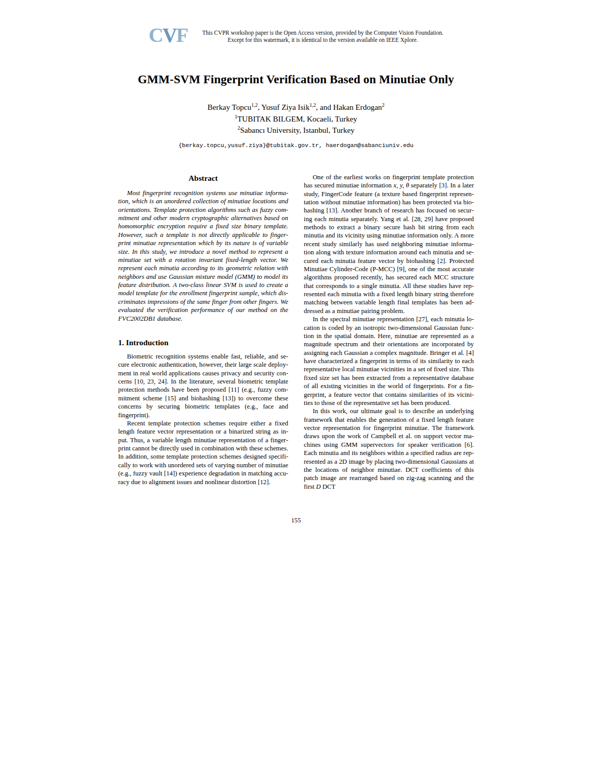CVF
This CVPR workshop paper is the Open Access version, provided by the Computer Vision Foundation.
Except for this watermark, it is identical to the version available on IEEE Xplore.
GMM-SVM Fingerprint Verification Based on Minutiae Only
Berkay Topcu1,2, Yusuf Ziya Isik1,2, and Hakan Erdogan2
1TUBITAK BILGEM, Kocaeli, Turkey
2Sabancı University, Istanbul, Turkey
{berkay.topcu,yusuf.ziya}@tubitak.gov.tr, haerdogan@sabanciuniv.edu
Abstract
Most fingerprint recognition systems use minutiae information, which is an unordered collection of minutiae locations and orientations. Template protection algorithms such as fuzzy commitment and other modern cryptographic alternatives based on homomorphic encryption require a fixed size binary template. However, such a template is not directly applicable to fingerprint minutiae representation which by its nature is of variable size. In this study, we introduce a novel method to represent a minutiae set with a rotation invariant fixed-length vector. We represent each minutia according to its geometric relation with neighbors and use Gaussian mixture model (GMM) to model its feature distribution. A two-class linear SVM is used to create a model template for the enrollment fingerprint sample, which discriminates impressions of the same finger from other fingers. We evaluated the verification performance of our method on the FVC2002DB1 database.
1. Introduction
Biometric recognition systems enable fast, reliable, and secure electronic authentication, however, their large scale deployment in real world applications causes privacy and security concerns [10, 23, 24]. In the literature, several biometric template protection methods have been proposed [11] (e.g., fuzzy commitment scheme [15] and biohashing [13]) to overcome these concerns by securing biometric templates (e.g., face and fingerprint).
Recent template protection schemes require either a fixed length feature vector representation or a binarized string as input. Thus, a variable length minutiae representation of a fingerprint cannot be directly used in combination with these schemes. In addition, some template protection schemes designed specifically to work with unordered sets of varying number of minutiae (e.g., fuzzy vault [14]) experience degradation in matching accuracy due to alignment issues and nonlinear distortion [12].
One of the earliest works on fingerprint template protection has secured minutiae information x, y, θ separately [3]. In a later study, FingerCode feature (a texture based fingerprint representation without minutiae information) has been protected via biohashing [13]. Another branch of research has focused on securing each minutia separately. Yang et al. [28, 29] have proposed methods to extract a binary secure hash bit string from each minutia and its vicinity using minutiae information only. A more recent study similarly has used neighboring minutiae information along with texture information around each minutia and secured each minutia feature vector by biohashing [2]. Protected Minutiae Cylinder-Code (P-MCC) [9], one of the most accurate algorithms proposed recently, has secured each MCC structure that corresponds to a single minutia. All these studies have represented each minutia with a fixed length binary string therefore matching between variable length final templates has been addressed as a minutiae pairing problem.
In the spectral minutiae representation [27], each minutia location is coded by an isotropic two-dimensional Gaussian function in the spatial domain. Here, minutiae are represented as a magnitude spectrum and their orientations are incorporated by assigning each Gaussian a complex magnitude. Bringer et al. [4] have characterized a fingerprint in terms of its similarity to each representative local minutiae vicinities in a set of fixed size. This fixed size set has been extracted from a representative database of all existing vicinities in the world of fingerprints. For a fingerprint, a feature vector that contains similarities of its vicinities to those of the representative set has been produced.
In this work, our ultimate goal is to describe an underlying framework that enables the generation of a fixed length feature vector representation for fingerprint minutiae. The framework draws upon the work of Campbell et al. on support vector machines using GMM supervectors for speaker verification [6]. Each minutia and its neighbors within a specified radius are represented as a 2D image by placing two-dimensional Gaussians at the locations of neighbor minutiae. DCT coefficients of this patch image are rearranged based on zig-zag scanning and the first D DCT
155